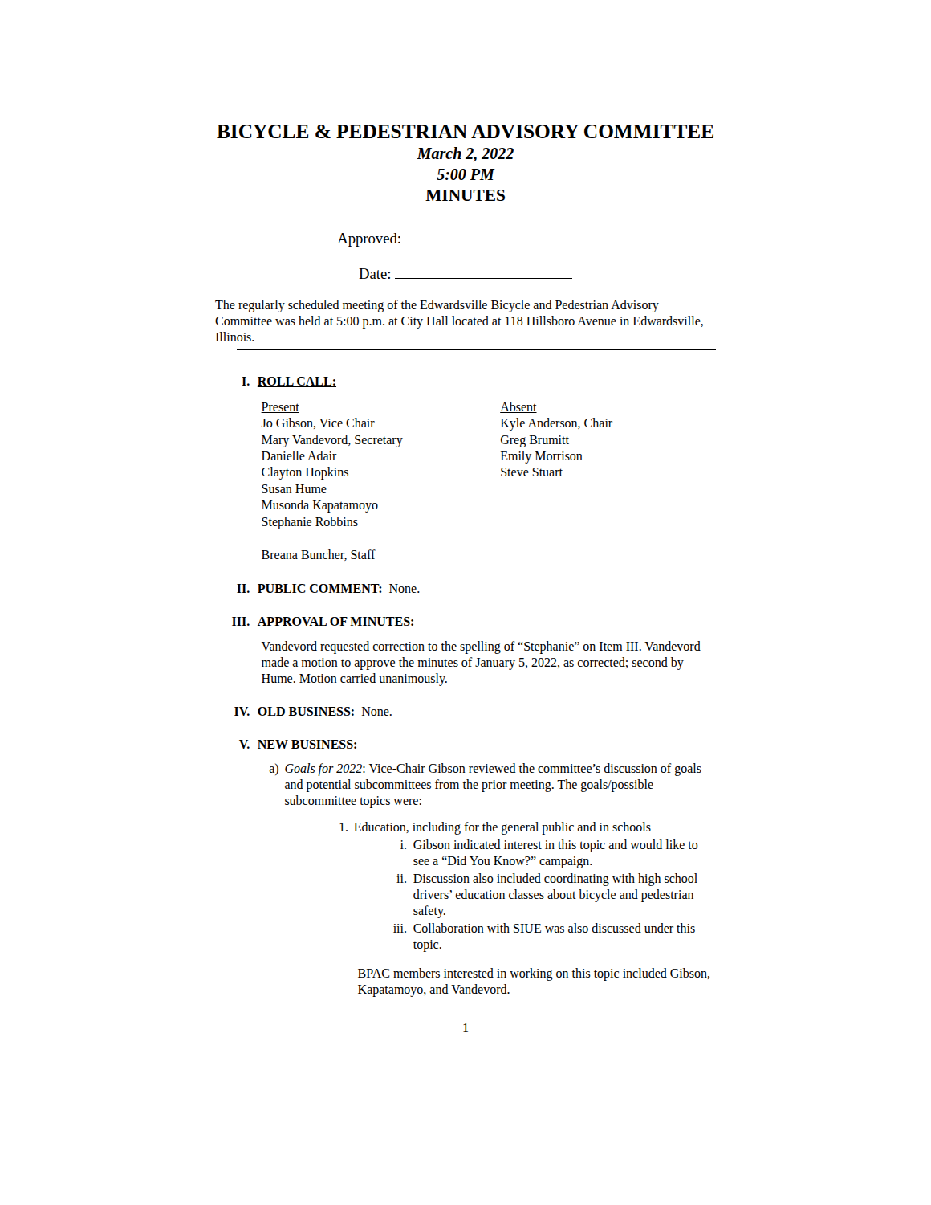BICYCLE & PEDESTRIAN ADVISORY COMMITTEE
March 2, 2022
5:00 PM
MINUTES
Approved:
Date:
The regularly scheduled meeting of the Edwardsville Bicycle and Pedestrian Advisory Committee was held at 5:00 p.m. at City Hall located at 118 Hillsboro Avenue in Edwardsville, Illinois.
I. ROLL CALL:
| Present | Absent |
| Jo Gibson, Vice Chair | Kyle Anderson, Chair |
| Mary Vandevord, Secretary | Greg Brumitt |
| Danielle Adair | Emily Morrison |
| Clayton Hopkins | Steve Stuart |
| Susan Hume | |
| Musonda Kapatamoyo | |
| Stephanie Robbins | |
Breana Buncher, Staff
II. PUBLIC COMMENT: None.
III. APPROVAL OF MINUTES:
Vandevord requested correction to the spelling of “Stephanie” on Item III. Vandevord made a motion to approve the minutes of January 5, 2022, as corrected; second by Hume. Motion carried unanimously.
IV. OLD BUSINESS: None.
V. NEW BUSINESS:
a) Goals for 2022: Vice-Chair Gibson reviewed the committee’s discussion of goals and potential subcommittees from the prior meeting. The goals/possible subcommittee topics were:
1. Education, including for the general public and in schools
i. Gibson indicated interest in this topic and would like to see a “Did You Know?” campaign.
ii. Discussion also included coordinating with high school drivers’ education classes about bicycle and pedestrian safety.
iii. Collaboration with SIUE was also discussed under this topic.
BPAC members interested in working on this topic included Gibson, Kapatamoyo, and Vandevord.
1